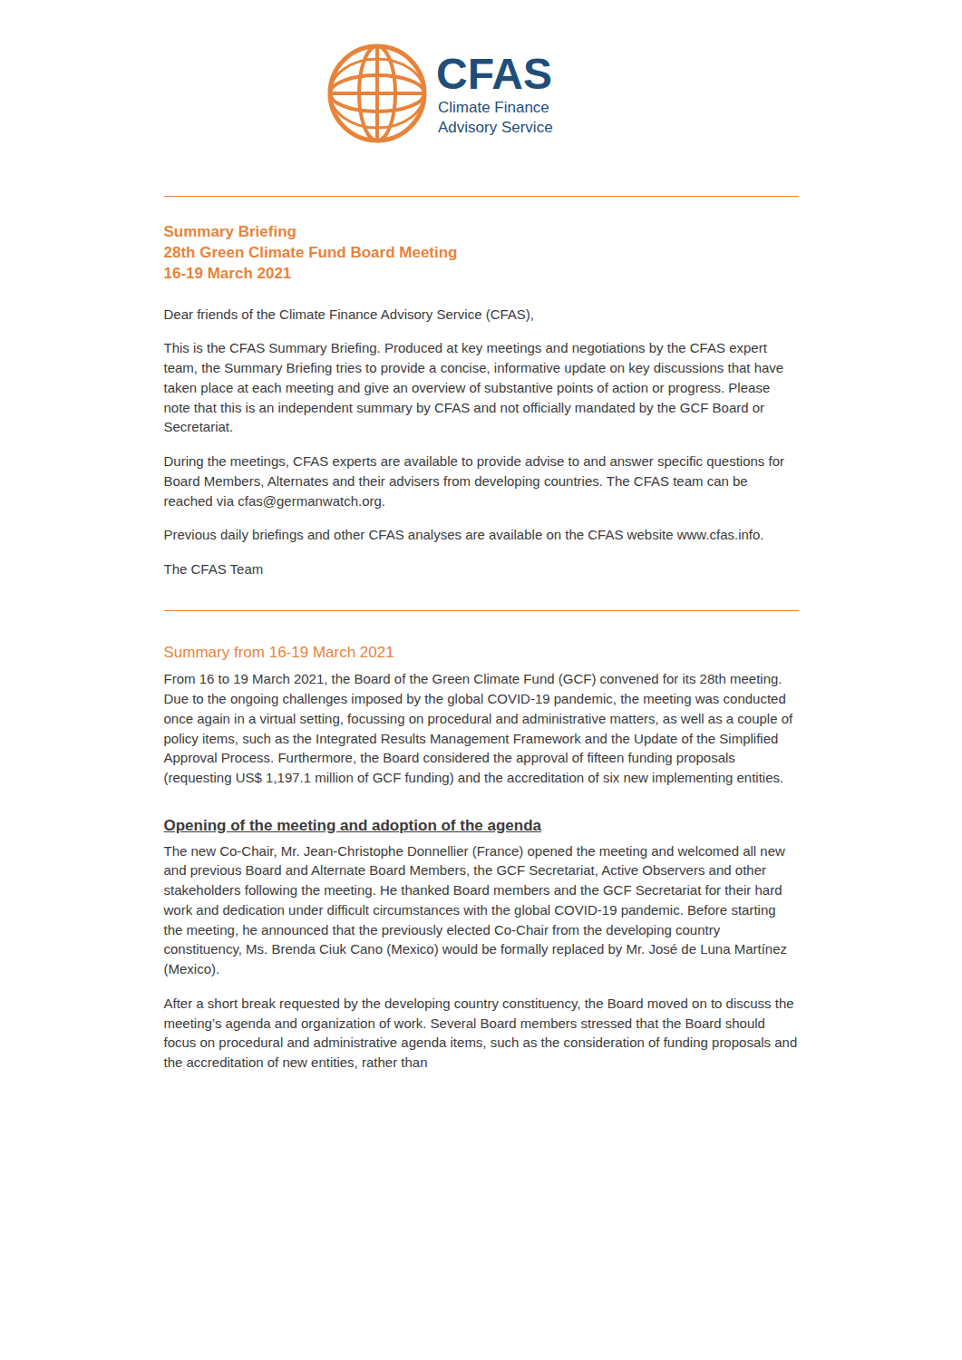CFAS Climate Finance Advisory Service
Summary Briefing
28th Green Climate Fund Board Meeting
16-19 March 2021
Dear friends of the Climate Finance Advisory Service (CFAS),
This is the CFAS Summary Briefing. Produced at key meetings and negotiations by the CFAS expert team, the Summary Briefing tries to provide a concise, informative update on key discussions that have taken place at each meeting and give an overview of substantive points of action or progress. Please note that this is an independent summary by CFAS and not officially mandated by the GCF Board or Secretariat.
During the meetings, CFAS experts are available to provide advise to and answer specific questions for Board Members, Alternates and their advisers from developing countries. The CFAS team can be reached via cfas@germanwatch.org.
Previous daily briefings and other CFAS analyses are available on the CFAS website www.cfas.info.
The CFAS Team
Summary from 16-19 March 2021
From 16 to 19 March 2021, the Board of the Green Climate Fund (GCF) convened for its 28th meeting. Due to the ongoing challenges imposed by the global COVID-19 pandemic, the meeting was conducted once again in a virtual setting, focussing on procedural and administrative matters, as well as a couple of policy items, such as the Integrated Results Management Framework and the Update of the Simplified Approval Process. Furthermore, the Board considered the approval of fifteen funding proposals (requesting US$ 1,197.1 million of GCF funding) and the accreditation of six new implementing entities.
Opening of the meeting and adoption of the agenda
The new Co-Chair, Mr. Jean-Christophe Donnellier (France) opened the meeting and welcomed all new and previous Board and Alternate Board Members, the GCF Secretariat, Active Observers and other stakeholders following the meeting. He thanked Board members and the GCF Secretariat for their hard work and dedication under difficult circumstances with the global COVID-19 pandemic. Before starting the meeting, he announced that the previously elected Co-Chair from the developing country constituency, Ms. Brenda Ciuk Cano (Mexico) would be formally replaced by Mr. José de Luna Martínez (Mexico).
After a short break requested by the developing country constituency, the Board moved on to discuss the meeting’s agenda and organization of work. Several Board members stressed that the Board should focus on procedural and administrative agenda items, such as the consideration of funding proposals and the accreditation of new entities, rather than